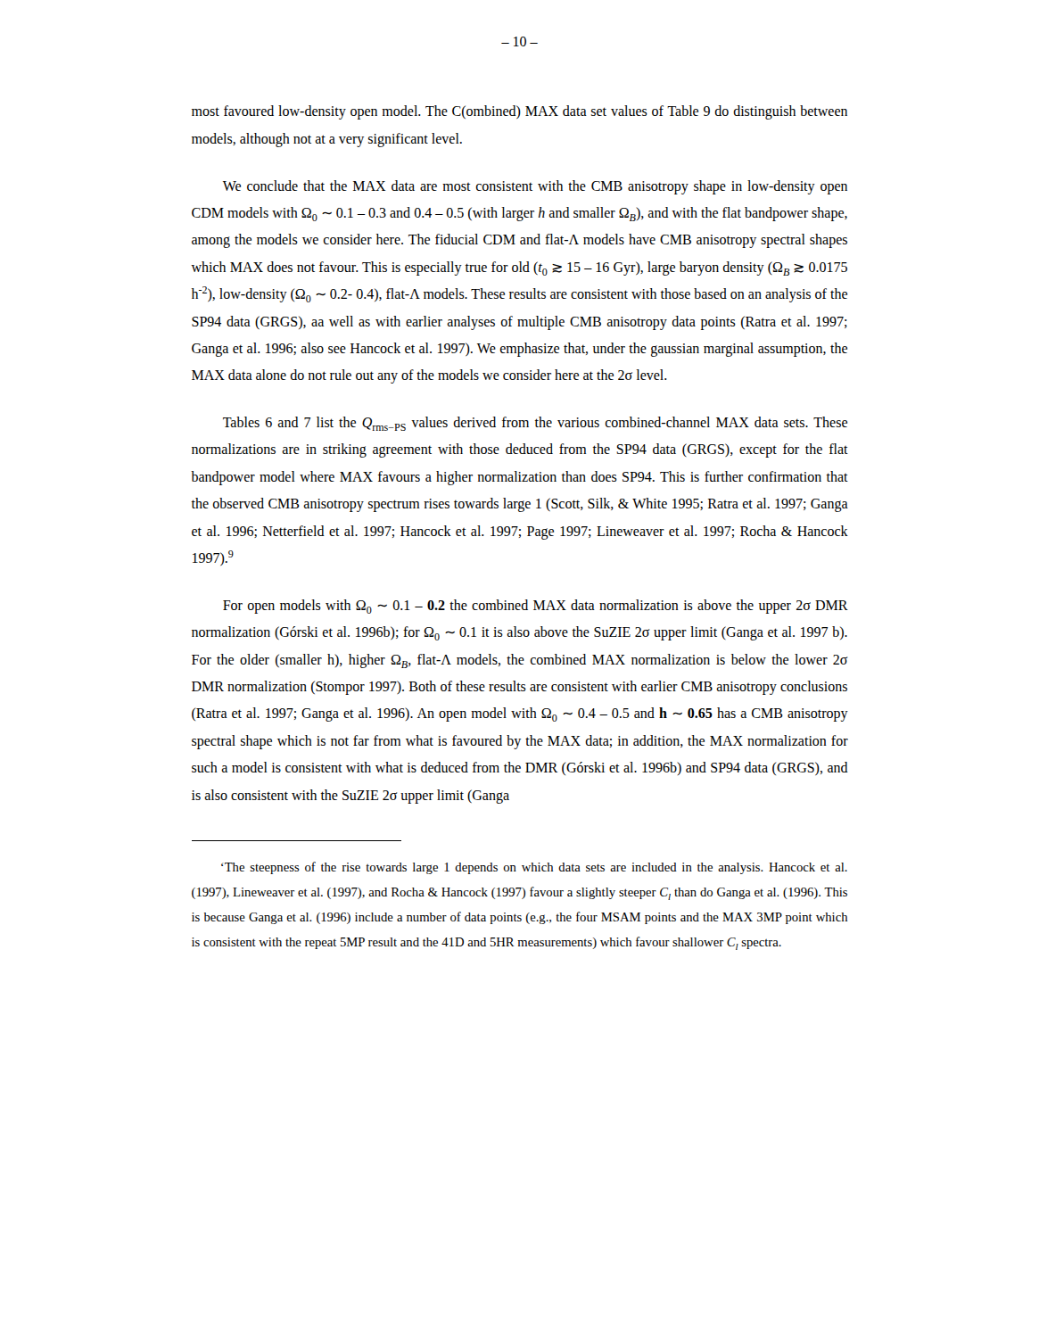– 10 –
most favoured low-density open model. The C(ombined) MAX data set values of Table 9 do distinguish between models, although not at a very significant level.
We conclude that the MAX data are most consistent with the CMB anisotropy shape in low-density open CDM models with Ω0 ∼ 0.1 – 0.3 and 0.4 – 0.5 (with larger h and smaller ΩB), and with the flat bandpower shape, among the models we consider here. The fiducial CDM and flat-Λ models have CMB anisotropy spectral shapes which MAX does not favour. This is especially true for old (t0 ≳ 15 – 16 Gyr), large baryon density (ΩB ≳ 0.0175 h-2), low-density (Ω0 ∼ 0.2- 0.4), flat-Λ models. These results are consistent with those based on an analysis of the SP94 data (GRGS), aa well as with earlier analyses of multiple CMB anisotropy data points (Ratra et al. 1997; Ganga et al. 1996; also see Hancock et al. 1997). We emphasize that, under the gaussian marginal assumption, the MAX data alone do not rule out any of the models we consider here at the 2σ level.
Tables 6 and 7 list the Qrms−PS values derived from the various combined-channel MAX data sets. These normalizations are in striking agreement with those deduced from the SP94 data (GRGS), except for the flat bandpower model where MAX favours a higher normalization than does SP94. This is further confirmation that the observed CMB anisotropy spectrum rises towards large 1 (Scott, Silk, & White 1995; Ratra et al. 1997; Ganga et al. 1996; Netterfield et al. 1997; Hancock et al. 1997; Page 1997; Lineweaver et al. 1997; Rocha & Hancock 1997).9
For open models with Ω0 ∼ 0.1 – 0.2 the combined MAX data normalization is above the upper 2σ DMR normalization (Górski et al. 1996b); for Ω0 ∼ 0.1 it is also above the SuZIE 2σ upper limit (Ganga et al. 1997 b). For the older (smaller h), higher ΩB, flat-Λ models, the combined MAX normalization is below the lower 2σ DMR normalization (Stompor 1997). Both of these results are consistent with earlier CMB anisotropy conclusions (Ratra et al. 1997; Ganga et al. 1996). An open model with Ω0 ∼ 0.4 – 0.5 and h ∼ 0.65 has a CMB anisotropy spectral shape which is not far from what is favoured by the MAX data; in addition, the MAX normalization for such a model is consistent with what is deduced from the DMR (Górski et al. 1996b) and SP94 data (GRGS), and is also consistent with the SuZIE 2σ upper limit (Ganga
‘The steepness of the rise towards large 1 depends on which data sets are included in the analysis. Hancock et al. (1997), Lineweaver et al. (1997), and Rocha & Hancock (1997) favour a slightly steeper Cl than do Ganga et al. (1996). This is because Ganga et al. (1996) include a number of data points (e.g., the four MSAM points and the MAX 3MP point which is consistent with the repeat 5MP result and the 41D and 5HR measurements) which favour shallower Cl spectra.